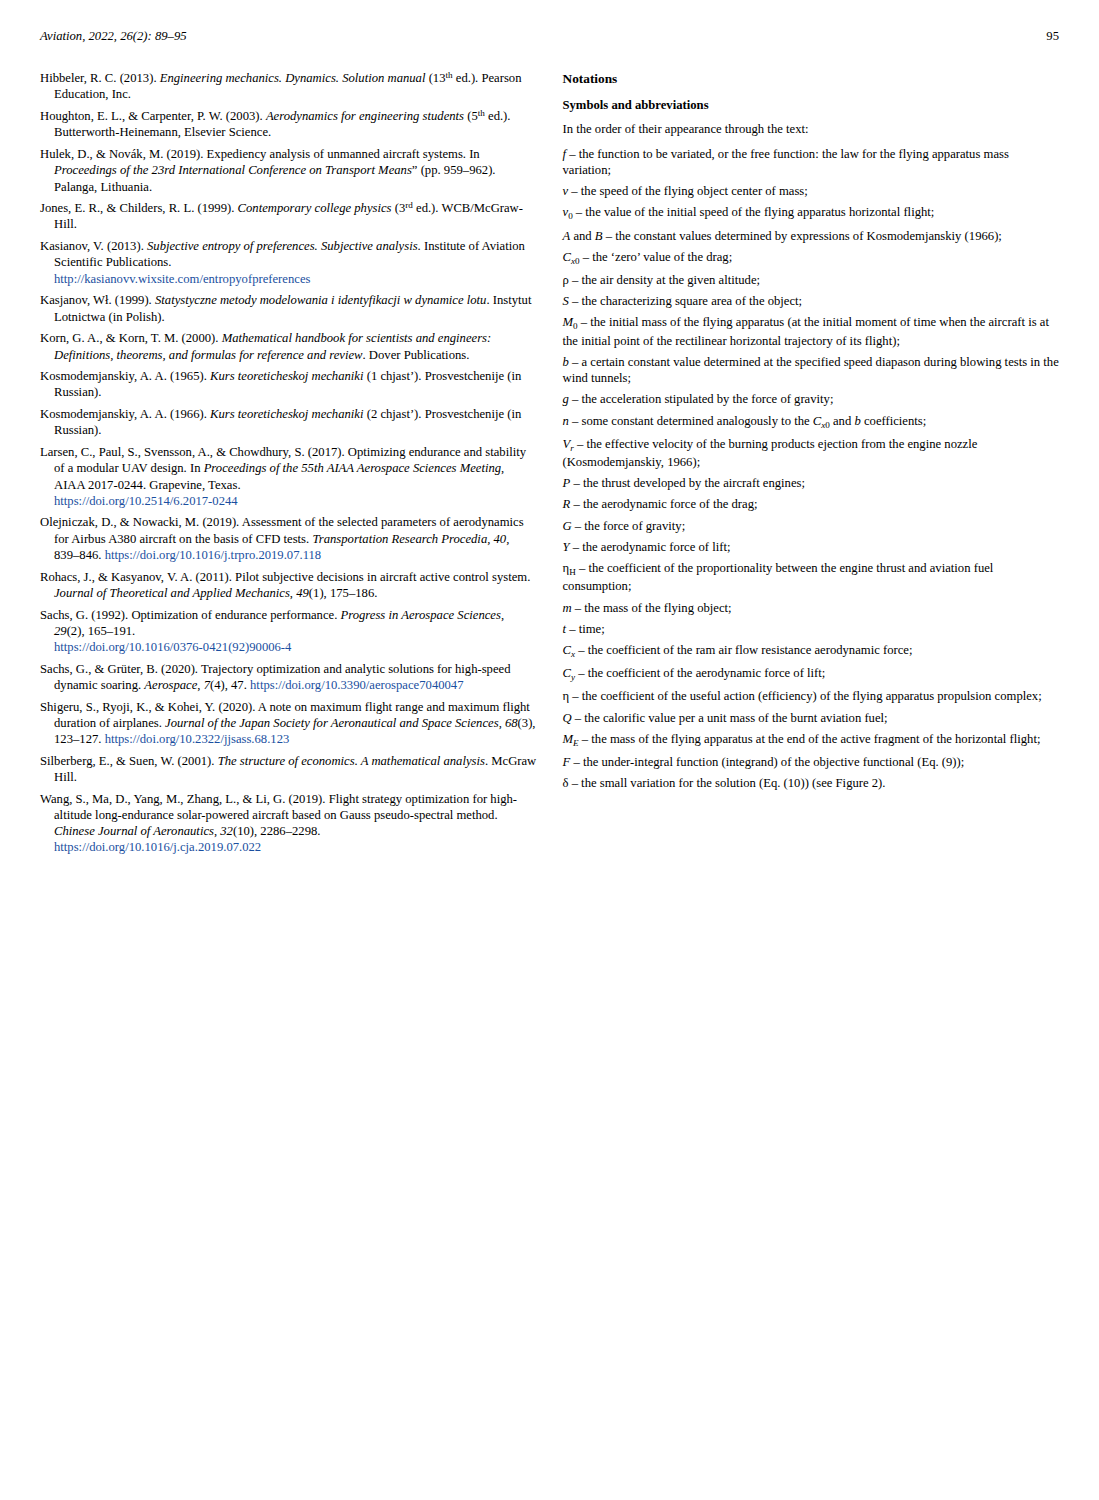Aviation, 2022, 26(2): 89–95 95
Hibbeler, R. C. (2013). Engineering mechanics. Dynamics. Solution manual (13th ed.). Pearson Education, Inc.
Houghton, E. L., & Carpenter, P. W. (2003). Aerodynamics for engineering students (5th ed.). Butterworth-Heinemann, Elsevier Science.
Hulek, D., & Novák, M. (2019). Expediency analysis of unmanned aircraft systems. In Proceedings of the 23rd International Conference on Transport Means” (pp. 959–962). Palanga, Lithuania.
Jones, E. R., & Childers, R. L. (1999). Contemporary college physics (3rd ed.). WCB/McGraw-Hill.
Kasianov, V. (2013). Subjective entropy of preferences. Subjective analysis. Institute of Aviation Scientific Publications.
http://kasianovv.wixsite.com/entropyofpreferences
Kasjanov, Wł. (1999). Statystyczne metody modelowania i identyfikacji w dynamice lotu. Instytut Lotnictwa (in Polish).
Korn, G. A., & Korn, T. M. (2000). Mathematical handbook for scientists and engineers: Definitions, theorems, and formulas for reference and review. Dover Publications.
Kosmodemjanskiy, A. A. (1965). Kurs teoreticheskoj mechaniki (1 chjast’). Prosvestchenije (in Russian).
Kosmodemjanskiy, A. A. (1966). Kurs teoreticheskoj mechaniki (2 chjast’). Prosvestchenije (in Russian).
Larsen, C., Paul, S., Svensson, A., & Chowdhury, S. (2017). Optimizing endurance and stability of a modular UAV design. In Proceedings of the 55th AIAA Aerospace Sciences Meeting, AIAA 2017-0244. Grapevine, Texas.
https://doi.org/10.2514/6.2017-0244
Olejniczak, D., & Nowacki, M. (2019). Assessment of the selected parameters of aerodynamics for Airbus A380 aircraft on the basis of CFD tests. Transportation Research Procedia, 40, 839–846. https://doi.org/10.1016/j.trpro.2019.07.118
Rohacs, J., & Kasyanov, V. A. (2011). Pilot subjective decisions in aircraft active control system. Journal of Theoretical and Applied Mechanics, 49(1), 175–186.
Sachs, G. (1992). Optimization of endurance performance. Progress in Aerospace Sciences, 29(2), 165–191.
https://doi.org/10.1016/0376-0421(92)90006-4
Sachs, G., & Grüter, B. (2020). Trajectory optimization and analytic solutions for high-speed dynamic soaring. Aerospace, 7(4), 47. https://doi.org/10.3390/aerospace7040047
Shigeru, S., Ryoji, K., & Kohei, Y. (2020). A note on maximum flight range and maximum flight duration of airplanes. Journal of the Japan Society for Aeronautical and Space Sciences, 68(3), 123–127. https://doi.org/10.2322/jjsass.68.123
Silberberg, E., & Suen, W. (2001). The structure of economics. A mathematical analysis. McGraw Hill.
Wang, S., Ma, D., Yang, M., Zhang, L., & Li, G. (2019). Flight strategy optimization for high-altitude long-endurance solar-powered aircraft based on Gauss pseudo-spectral method. Chinese Journal of Aeronautics, 32(10), 2286–2298.
https://doi.org/10.1016/j.cja.2019.07.022
Notations
Symbols and abbreviations
In the order of their appearance through the text:
f – the function to be variated, or the free function: the law for the flying apparatus mass variation;
v – the speed of the flying object center of mass;
v0 – the value of the initial speed of the flying apparatus horizontal flight;
A and B – the constant values determined by expressions of Kosmodemjanskiy (1966);
Cx0 – the ‘zero’ value of the drag;
ρ – the air density at the given altitude;
S – the characterizing square area of the object;
M0 – the initial mass of the flying apparatus (at the initial moment of time when the aircraft is at the initial point of the rectilinear horizontal trajectory of its flight);
b – a certain constant value determined at the specified speed diapason during blowing tests in the wind tunnels;
g – the acceleration stipulated by the force of gravity;
n – some constant determined analogously to the Cx0 and b coefficients;
Vr – the effective velocity of the burning products ejection from the engine nozzle (Kosmodemjanskiy, 1966);
P – the thrust developed by the aircraft engines;
R – the aerodynamic force of the drag;
G – the force of gravity;
Y – the aerodynamic force of lift;
ηH – the coefficient of the proportionality between the engine thrust and aviation fuel consumption;
m – the mass of the flying object;
t – time;
Cx – the coefficient of the ram air flow resistance aerodynamic force;
Cy – the coefficient of the aerodynamic force of lift;
η – the coefficient of the useful action (efficiency) of the flying apparatus propulsion complex;
Q – the calorific value per a unit mass of the burnt aviation fuel;
ME – the mass of the flying apparatus at the end of the active fragment of the horizontal flight;
F – the under-integral function (integrand) of the objective functional (Eq. (9));
δ – the small variation for the solution (Eq. (10)) (see Figure 2).